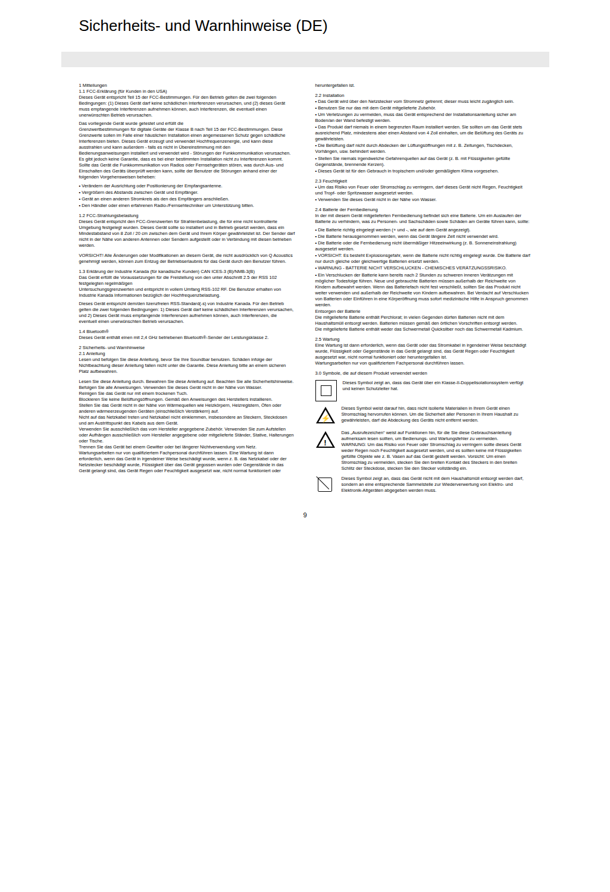Sicherheits- und Warnhinweise (DE)
1 Mitteilungen
1.1 FCC-Erklärung (für Kunden in den USA)
Dieses Gerät entspricht Teil 15 der FCC-Bestimmungen. Für den Betrieb gelten die zwei folgenden Bedingungen: (1) Dieses Gerät darf keine schädlichen Interferenzen verursachen, und (2) dieses Gerät muss empfangende Interferenzen aufnehmen können, auch Interferenzen, die eventuell einen unerwünschten Betrieb verursachen.
Das vorliegende Gerät wurde getestet und erfüllt die
Grenzwertbestimmungen für digitale Geräte der Klasse B nach Teil 15 der FCC-Bestimmungen. Diese Grenzwerte sollen im Falle einer häuslichen Installation einen angemessenen Schutz gegen schädliche Interferenzen bieten. Dieses Gerät erzeugt und verwendet Hochfrequenzenergie, und kann diese ausstrahlen und kann außerdem - falls es nicht in Übereinstimmung mit den
Bedienungsanweisungen installiert und verwendet wird - Störungen der Funkkommunikation verursachen. Es gibt jedoch keine Garantie, dass es bei einer bestimmten Installation nicht zu Interferenzen kommt. Sollte das Gerät die Funkkommunikation von Radios oder Fernsehgeräten stören, was durch Aus- und Einschalten des Geräts überprüft werden kann, sollte der Benutzer die Störungen anhand einer der folgenden Vorgehensweisen beheben:
• Verändern der Ausrichtung oder Positionierung der Empfangsantenne.
• Vergrößern des Abstands zwischen Gerät und Empfänger.
• Gerät an einen anderen Stromkreis als den des Empfängers anschließen.
• Den Händler oder einen erfahrenen Radio-/Fernsehtechniker um Unterstützung bitten.
1.2 FCC-Strahlungsbelastung
Dieses Gerät entspricht den FCC-Grenzwerten für Strahlenbelastung, die für eine nicht kontrollierte Umgebung festgelegt wurden. Dieses Gerät sollte so installiert und in Betrieb gesetzt werden, dass ein Mindestabstand von 8 Zoll / 20 cm zwischen dem Gerät und Ihrem Körper gewährleistet ist. Der Sender darf nicht in der Nähe von anderen Antennen oder Sendern aufgestellt oder in Verbindung mit diesen betrieben werden.
VORSICHT! Alle Änderungen oder Modifikationen an diesem Gerät, die nicht ausdrücklich von Q Acoustics genehmigt werden, können zum Entzug der Betriebserlaubnis für das Gerät durch den Benutzer führen.
1.3 Erklärung der Industrie Kanada (für kanadische Kunden) CAN ICES-3 (B)/NMB-3(B)
Das Gerät erfüllt die Voraussetzungen für die Freistellung von den unter Abschnitt 2.5 der RSS 102 festgelegten regelmäßigen
Untersuchungsgrenzwerten und entspricht in vollem Umfang RSS-102 RF. Die Benutzer erhalten von Industrie Kanada Informationen bezüglich der Hochfrequenzbelastung.
Dieses Gerät entspricht dem/den lizenzfreien RSS-Standard(-s) von Industrie Kanada. Für den Betrieb gelten die zwei folgenden Bedingungen: 1) Dieses Gerät darf keine schädlichen Interferenzen verursachen, und 2) Dieses Gerät muss empfangende Interferenzen aufnehmen können, auch Interferenzen, die eventuell einen unerwünschten Betrieb verursachen.
1.4 Bluetooth®
Dieses Gerät enthält einen mit 2,4 GHz betriebenen Bluetooth®-Sender der Leistungsklasse 2.
2 Sicherheits- und Warnhinweise
2.1 Anleitung
Lesen und befolgen Sie diese Anleitung, bevor Sie Ihre Soundbar benutzen. Schäden infolge der Nichtbeachtung dieser Anleitung fallen nicht unter die Garantie. Diese Anleitung bitte an einem sicheren Platz aufbewahren.
Lesen Sie diese Anleitung durch. Bewahren Sie diese Anleitung auf. Beachten Sie alle Sicherheitshinweise. Befolgen Sie alle Anweisungen. Verwenden Sie dieses Gerät nicht in der Nähe von Wasser.
Reinigen Sie das Gerät nur mit einem trockenen Tuch.
Blockieren Sie keine Belüftungsöffnungen. Gemäß den Anweisungen des Herstellers installieren.
Stellen Sie das Gerät nicht in der Nähe von Wärmequellen wie Heizkörpern, Heizregistern, Öfen oder anderen wärmeerzeugenden Geräten (einschließlich Verstärkern) auf.
Nicht auf das Netzkabel treten und Netzkabel nicht einklemmen, insbesondere an Steckern, Steckdosen und am Austrittspunkt des Kabels aus dem Gerät.
Verwenden Sie ausschließlich das vom Hersteller angegebene Zubehör. Verwenden Sie zum Aufstellen oder Aufhängen ausschließlich vom Hersteller angegebene oder mitgelieferte Ständer, Stative, Halterungen oder Tische.
Trennen Sie das Gerät bei einem Gewitter oder bei längerer Nichtverwendung vom Netz.
Wartungsarbeiten nur von qualifiziertem Fachpersonal durchführen lassen. Eine Wartung ist dann erforderlich, wenn das Gerät in irgendeiner Weise beschädigt wurde, wenn z. B. das Netzkabel oder der Netzstecker beschädigt wurde, Flüssigkeit über das Gerät gegossen wurden oder Gegenstände in das Gerät gelangt sind, das Gerät Regen oder Feuchtigkeit ausgesetzt war, nicht normal funktioniert oder
heruntergefallen ist.
2.2 Installation
• Das Gerät wird über den Netzstecker vom Stromnetz getrennt; dieser muss leicht zugänglich sein.
• Benutzen Sie nur das mit dem Gerät mitgelieferte Zubehör.
• Um Verletzungen zu vermeiden, muss das Gerät entsprechend der Installationsanleitung sicher am Boden/an der Wand befestigt werden.
• Das Produkt darf niemals in einem begrenzten Raum installiert werden. Sie sollten um das Gerät stets ausreichend Platz, mindestens aber einen Abstand von 4 Zoll einhalten, um die Belüftung des Geräts zu gewährleisten.
• Die Belüftung darf nicht durch Abdecken der Lüftungsöffnungen mit z. B. Zeitungen, Tischdecken, Vorhängen, usw. behindert werden.
• Stellen Sie niemals irgendwelche Gefahrenquellen auf das Gerät (z. B. mit Flüssigkeiten gefüllte Gegenstände, brennende Kerzen).
• Dieses Gerät ist für den Gebrauch in tropischem und/oder gemäßigtem Klima vorgesehen.
2.3 Feuchtigkeit
• Um das Risiko von Feuer oder Stromschlag zu verringern, darf dieses Gerät nicht Regen, Feuchtigkeit und Tropf- oder Spritzwasser ausgesetzt werden.
• Verwenden Sie dieses Gerät nicht in der Nähe von Wasser.
2.4 Batterie der Fernbedienung
In der mit diesem Gerät mitgelieferten Fernbedienung befindet sich eine Batterie. Um ein Auslaufen der Batterie zu verhindern, was zu Personen- und Sachschäden sowie Schäden am Geräte führen kann, sollte:
• Die Batterie richtig eingelegt werden (+ und -, wie auf dem Gerät angezeigt).
• Die Batterie herausgenommen werden, wenn das Gerät längere Zeit nicht verwendet wird.
• Die Batterie oder die Fernbedienung nicht übermäßiger Hitzeeinwirkung (z. B. Sonneneinstrahlung) ausgesetzt werden.
• VORSICHT: Es besteht Explosionsgefahr, wenn die Batterie nicht richtig eingelegt wurde. Die Batterie darf nur durch gleiche oder gleichwertige Batterien ersetzt werden.
• WARNUNG - BATTERIE NICHT VERSCHLUCKEN - CHEMISCHES VERÄTZUNGSSRISIKO.
• Ein Verschlucken der Batterie kann bereits nach 2 Stunden zu schweren inneren Verätzungen mit möglicher Todesfolge führen. Neue und gebrauchte Batterien müssen außerhalb der Reichweite von Kindern aufbewahrt werden. Wenn das Batteriefach nicht fest verschließt, sollten Sie das Produkt nicht weiter verwenden und außerhalb der Reichweite von Kindern aufbewahren. Bei Verdacht auf Verschlucken von Batterien oder Einführen in eine Körperöffnung muss sofort medizinische Hilfe in Anspruch genommen werden.
Entsorgen der Batterie
Die mitgelieferte Batterie enthält Perchlorat; in vielen Gegenden dürfen Batterien nicht mit dem Haushaltsmüll entsorgt werden. Batterien müssen gemäß den örtlichen Vorschriften entsorgt werden.
Die mitgelieferte Batterie enthält weder das Schwermetall Quicksilber noch das Schwermetall Kadmium.
2.5 Wartung
Eine Wartung ist dann erforderlich, wenn das Gerät oder das Stromkabel in irgendeiner Weise beschädigt wurde, Flüssigkeit oder Gegenstände in das Gerät gelangt sind, das Gerät Regen oder Feuchtigkeit ausgesetzt war, nicht normal funktioniert oder heruntergefallen ist.
Wartungsarbeiten nur von qualifiziertem Fachpersonal durchführen lassen.
3.0 Symbole, die auf diesem Produkt verwendet werden
Dieses Symbol zeigt an, dass das Gerät über ein Klasse-II-Doppelisolationssystem verfügt und keinen Schutzleiter hat.
⚡
Dieses Symbol weist darauf hin, dass nicht isolierte Materialien in Ihrem Gerät einen Stromschlag hervorrufen können. Um die Sicherheit aller Personen in Ihrem Haushalt zu gewährleisten, darf die Abdeckung des Geräts nicht entfernt werden.
!
Das „Ausrufezeichen“ weist auf Funktionen hin, für die Sie diese Gebrauchsanleitung aufmerksam lesen sollten, um Bedienungs- und Wartungsfehler zu vermeiden.
WARNUNG: Um das Risiko von Feuer oder Stromschlag zu verringern sollte dieses Gerät weder Regen noch Feuchtigkeit ausgesetzt werden, und es sollten keine mit Flüssigkeiten gefüllte Objekte wie z. B. Vasen auf das Gerät gestellt werden. Vorsicht: Um einen Stromschlag zu vermeiden, stecken Sie den breiten Kontakt des Steckers in den breiten Schlitz der Steckdose, stecken Sie den Stecker vollständig ein.
Dieses Symbol zeigt an, dass das Gerät nicht mit dem Haushaltsmüll entsorgt werden darf, sondern an eine entsprechende Sammelstelle zur Wiederverwertung von Elektro- und Elektronik-Altgeräten abgegeben werden muss.
9